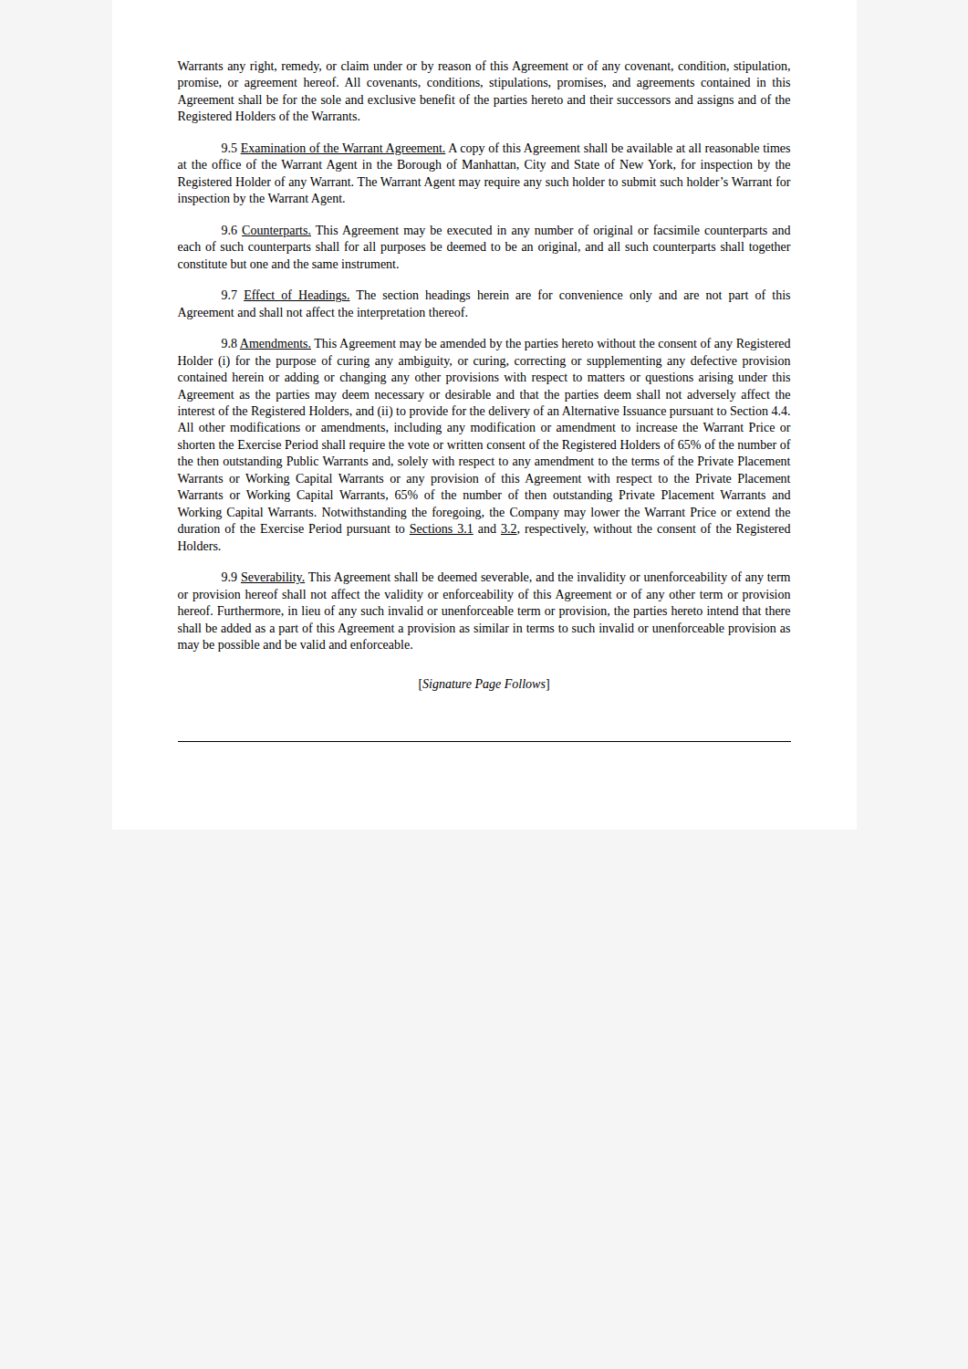Warrants any right, remedy, or claim under or by reason of this Agreement or of any covenant, condition, stipulation, promise, or agreement hereof. All covenants, conditions, stipulations, promises, and agreements contained in this Agreement shall be for the sole and exclusive benefit of the parties hereto and their successors and assigns and of the Registered Holders of the Warrants.
9.5 Examination of the Warrant Agreement. A copy of this Agreement shall be available at all reasonable times at the office of the Warrant Agent in the Borough of Manhattan, City and State of New York, for inspection by the Registered Holder of any Warrant. The Warrant Agent may require any such holder to submit such holder’s Warrant for inspection by the Warrant Agent.
9.6 Counterparts. This Agreement may be executed in any number of original or facsimile counterparts and each of such counterparts shall for all purposes be deemed to be an original, and all such counterparts shall together constitute but one and the same instrument.
9.7 Effect of Headings. The section headings herein are for convenience only and are not part of this Agreement and shall not affect the interpretation thereof.
9.8 Amendments. This Agreement may be amended by the parties hereto without the consent of any Registered Holder (i) for the purpose of curing any ambiguity, or curing, correcting or supplementing any defective provision contained herein or adding or changing any other provisions with respect to matters or questions arising under this Agreement as the parties may deem necessary or desirable and that the parties deem shall not adversely affect the interest of the Registered Holders, and (ii) to provide for the delivery of an Alternative Issuance pursuant to Section 4.4. All other modifications or amendments, including any modification or amendment to increase the Warrant Price or shorten the Exercise Period shall require the vote or written consent of the Registered Holders of 65% of the number of the then outstanding Public Warrants and, solely with respect to any amendment to the terms of the Private Placement Warrants or Working Capital Warrants or any provision of this Agreement with respect to the Private Placement Warrants or Working Capital Warrants, 65% of the number of then outstanding Private Placement Warrants and Working Capital Warrants. Notwithstanding the foregoing, the Company may lower the Warrant Price or extend the duration of the Exercise Period pursuant to Sections 3.1 and 3.2, respectively, without the consent of the Registered Holders.
9.9 Severability. This Agreement shall be deemed severable, and the invalidity or unenforceability of any term or provision hereof shall not affect the validity or enforceability of this Agreement or of any other term or provision hereof. Furthermore, in lieu of any such invalid or unenforceable term or provision, the parties hereto intend that there shall be added as a part of this Agreement a provision as similar in terms to such invalid or unenforceable provision as may be possible and be valid and enforceable.
[Signature Page Follows]